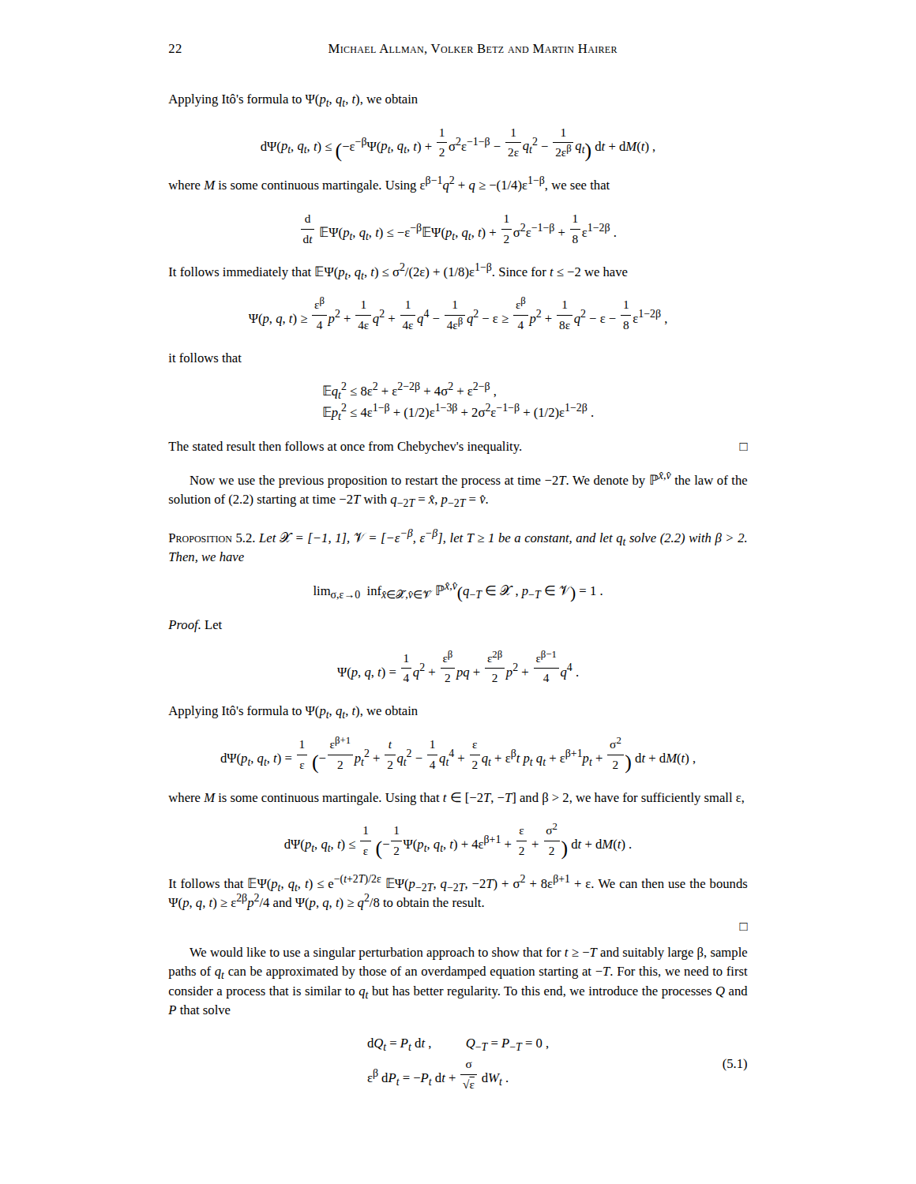22 Michael Allman, Volker Betz and Martin Hairer
Applying Itô's formula to Ψ(pt, qt, t), we obtain
dΨ(pt, qt, t) ≤ (−ε−βΨ(pt, qt, t) + 12σ2ε−1−β − 12ε qt2 − 12εβ qt) dt + dM(t) ,
where M is some continuous martingale. Using εβ−1q2 + q ≥ −(1/4)ε1−β, we see that
ddt 𝔼Ψ(pt, qt, t) ≤ −ε−β𝔼Ψ(pt, qt, t) + 12σ2ε−1−β + 18ε1−2β .
It follows immediately that 𝔼Ψ(pt, qt, t) ≤ σ2/(2ε) + (1/8)ε1−β. Since for t ≤ −2 we have
Ψ(p, q, t) ≥ εβ 4 p2 + 14ε q2 + 14ε q4 − 14εβ q2 − ε ≥ εβ 4 p2 + 18ε q2 − ε − 18ε1−2β ,
it follows that
𝔼qt2 ≤ 8ε2 + ε2−2β + 4σ2 + ε2−β ,
𝔼pt2 ≤ 4ε1−β + (1/2)ε1−3β + 2σ2ε−1−β + (1/2)ε1−2β .
The stated result then follows at once from Chebychev's inequality. □
Now we use the previous proposition to restart the process at time −2T. We denote by ℙx̂,v̂ the law of the solution of (2.2) starting at time −2T with q−2T = x̂, p−2T = v̂.
Proposition 5.2. Let 𝒳 = [−1, 1], 𝒱 = [−ε−β, ε−β], let T ≥ 1 be a constant, and let qt solve (2.2) with β > 2. Then, we have
limσ,ε→0 infx̂∈𝒳̂,v̂∈𝒱̂ ℙx̂,v̂(q−T ∈ 𝒳 , p−T ∈ 𝒱) = 1 .
Proof. Let
Ψ(p, q, t) = 14 q2 + εβ 2 pq + ε2β 2 p2 + εβ−14 q4 .
Applying Itô's formula to Ψ(pt, qt, t), we obtain
dΨ(pt, qt, t) = 1 ε (−εβ+12 pt2 + t 2 qt2 − 14 qt4 + ε 2 qt + εβt pt qt + εβ+1pt + σ22) dt + dM(t) ,
where M is some continuous martingale. Using that t ∈ [−2T, −T] and β > 2, we have for sufficiently small ε,
dΨ(pt, qt, t) ≤ 1 ε (−12 Ψ(pt, qt, t) + 4εβ+1 + ε 2 + σ22) dt + dM(t) .
It follows that 𝔼Ψ(pt, qt, t) ≤ e−(t+2T)/2ε 𝔼Ψ(p−2T, q−2T, −2T) + σ2 + 8εβ+1 + ε. We can then use the bounds Ψ(p, q, t) ≥ ε2βp2/4 and Ψ(p, q, t) ≥ q2/8 to obtain the result.
□
We would like to use a singular perturbation approach to show that for t ≥ −T and suitably large β, sample paths of qt can be approximated by those of an overdamped equation starting at −T. For this, we need to first consider a process that is similar to qt but has better regularity. To this end, we introduce the processes Q and P that solve
dQt = Pt dt , Q−T = P−T = 0 ,
εβ dPt = −Pt dt + σ√ε dWt .
(5.1)